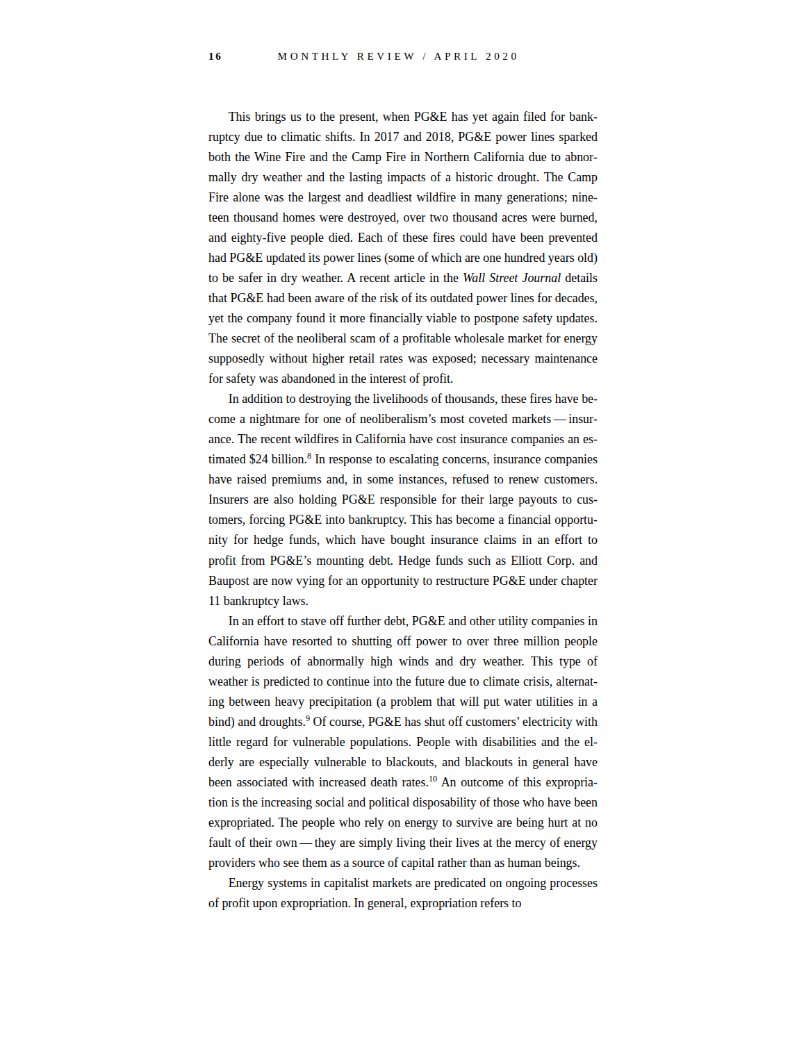16 Monthly Review / April 2020
This brings us to the present, when PG&E has yet again filed for bankruptcy due to climatic shifts. In 2017 and 2018, PG&E power lines sparked both the Wine Fire and the Camp Fire in Northern California due to abnormally dry weather and the lasting impacts of a historic drought. The Camp Fire alone was the largest and deadliest wildfire in many generations; nineteen thousand homes were destroyed, over two thousand acres were burned, and eighty-five people died. Each of these fires could have been prevented had PG&E updated its power lines (some of which are one hundred years old) to be safer in dry weather. A recent article in the Wall Street Journal details that PG&E had been aware of the risk of its outdated power lines for decades, yet the company found it more financially viable to postpone safety updates. The secret of the neoliberal scam of a profitable wholesale market for energy supposedly without higher retail rates was exposed; necessary maintenance for safety was abandoned in the interest of profit.
In addition to destroying the livelihoods of thousands, these fires have become a nightmare for one of neoliberalism’s most coveted markets — insurance. The recent wildfires in California have cost insurance companies an estimated $24 billion.8 In response to escalating concerns, insurance companies have raised premiums and, in some instances, refused to renew customers. Insurers are also holding PG&E responsible for their large payouts to customers, forcing PG&E into bankruptcy. This has become a financial opportunity for hedge funds, which have bought insurance claims in an effort to profit from PG&E’s mounting debt. Hedge funds such as Elliott Corp. and Baupost are now vying for an opportunity to restructure PG&E under chapter 11 bankruptcy laws.
In an effort to stave off further debt, PG&E and other utility companies in California have resorted to shutting off power to over three million people during periods of abnormally high winds and dry weather. This type of weather is predicted to continue into the future due to climate crisis, alternating between heavy precipitation (a problem that will put water utilities in a bind) and droughts.9 Of course, PG&E has shut off customers’ electricity with little regard for vulnerable populations. People with disabilities and the elderly are especially vulnerable to blackouts, and blackouts in general have been associated with increased death rates.10 An outcome of this expropriation is the increasing social and political disposability of those who have been expropriated. The people who rely on energy to survive are being hurt at no fault of their own — they are simply living their lives at the mercy of energy providers who see them as a source of capital rather than as human beings.
Energy systems in capitalist markets are predicated on ongoing processes of profit upon expropriation. In general, expropriation refers to